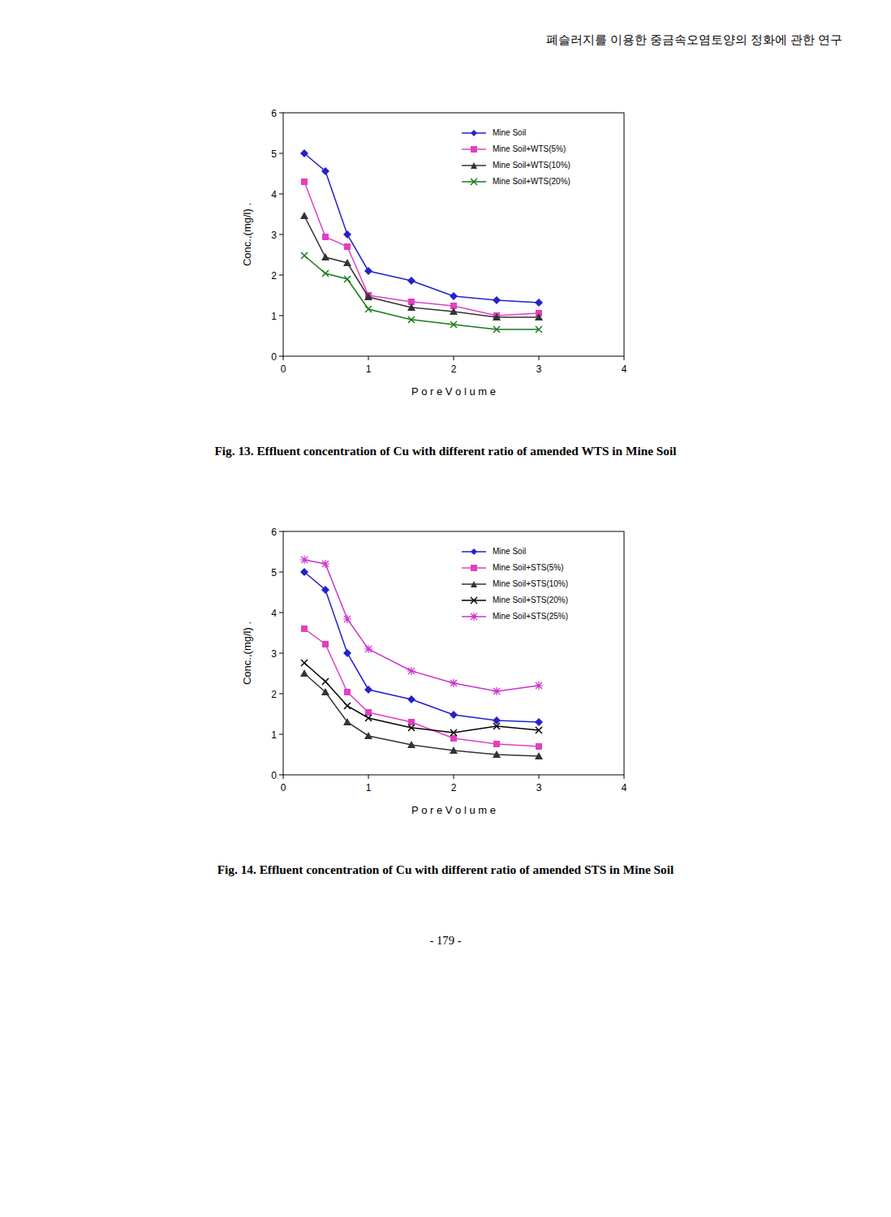폐슬러지를 이용한 중금속오염토양의 정화에 관한 연구
0 1 2 3 4 5 6 0 1 2 3 4 P o r e V o l u m e Conc.,(mg/l) . Mine Soil Mine Soil+WTS(5%) Mine Soil+WTS(10%) Mine Soil+WTS(20%)
Fig. 13. Effluent concentration of Cu with different ratio of amended WTS in Mine Soil
0 1 2 3 4 5 6 0 1 2 3 4 P o r e V o l u m e Conc.,(mg/l) . Mine Soil Mine Soil+STS(5%) Mine Soil+STS(10%) Mine Soil+STS(20%) Mine Soil+STS(25%)
Fig. 14. Effluent concentration of Cu with different ratio of amended STS in Mine Soil
- 179 -